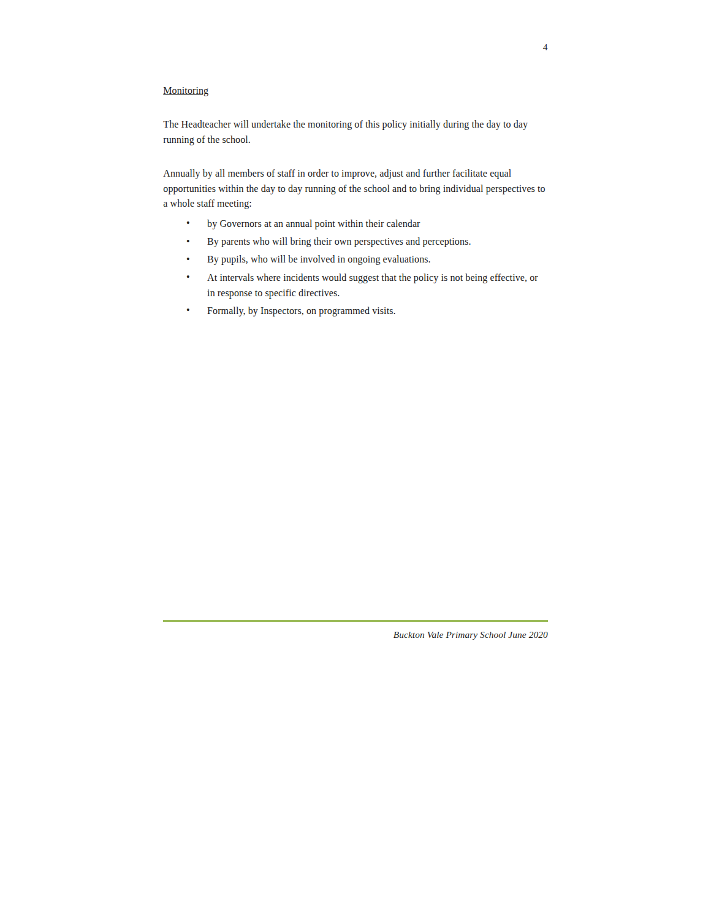4
Monitoring
The Headteacher will undertake the monitoring of this policy initially during the day to day running of the school.
Annually by all members of staff in order to improve, adjust and further facilitate equal opportunities within the day to day running of the school and to bring individual perspectives to a whole staff meeting:
by Governors at an annual point within their calendar
By parents who will bring their own perspectives and perceptions.
By pupils, who will be involved in ongoing evaluations.
At intervals where incidents would suggest that the policy is not being effective, or in response to specific directives.
Formally, by Inspectors, on programmed visits.
Buckton Vale Primary School June 2020